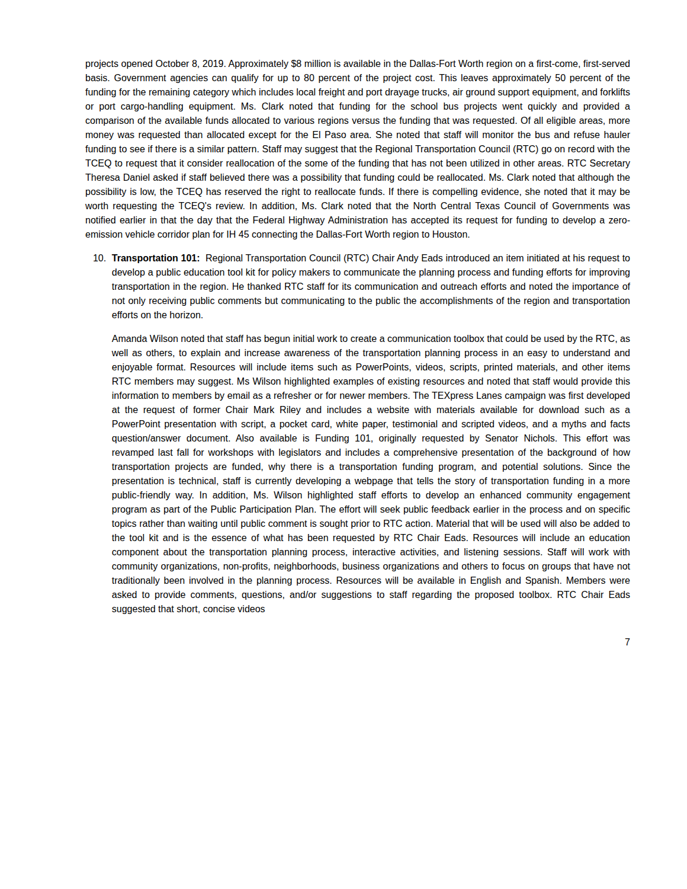projects opened October 8, 2019. Approximately $8 million is available in the Dallas-Fort Worth region on a first-come, first-served basis. Government agencies can qualify for up to 80 percent of the project cost. This leaves approximately 50 percent of the funding for the remaining category which includes local freight and port drayage trucks, air ground support equipment, and forklifts or port cargo-handling equipment. Ms. Clark noted that funding for the school bus projects went quickly and provided a comparison of the available funds allocated to various regions versus the funding that was requested. Of all eligible areas, more money was requested than allocated except for the El Paso area. She noted that staff will monitor the bus and refuse hauler funding to see if there is a similar pattern. Staff may suggest that the Regional Transportation Council (RTC) go on record with the TCEQ to request that it consider reallocation of the some of the funding that has not been utilized in other areas. RTC Secretary Theresa Daniel asked if staff believed there was a possibility that funding could be reallocated. Ms. Clark noted that although the possibility is low, the TCEQ has reserved the right to reallocate funds. If there is compelling evidence, she noted that it may be worth requesting the TCEQ's review. In addition, Ms. Clark noted that the North Central Texas Council of Governments was notified earlier in that the day that the Federal Highway Administration has accepted its request for funding to develop a zero-emission vehicle corridor plan for IH 45 connecting the Dallas-Fort Worth region to Houston.
10.
Transportation 101: Regional Transportation Council (RTC) Chair Andy Eads introduced an item initiated at his request to develop a public education tool kit for policy makers to communicate the planning process and funding efforts for improving transportation in the region. He thanked RTC staff for its communication and outreach efforts and noted the importance of not only receiving public comments but communicating to the public the accomplishments of the region and transportation efforts on the horizon.
Amanda Wilson noted that staff has begun initial work to create a communication toolbox that could be used by the RTC, as well as others, to explain and increase awareness of the transportation planning process in an easy to understand and enjoyable format. Resources will include items such as PowerPoints, videos, scripts, printed materials, and other items RTC members may suggest. Ms Wilson highlighted examples of existing resources and noted that staff would provide this information to members by email as a refresher or for newer members. The TEXpress Lanes campaign was first developed at the request of former Chair Mark Riley and includes a website with materials available for download such as a PowerPoint presentation with script, a pocket card, white paper, testimonial and scripted videos, and a myths and facts question/answer document. Also available is Funding 101, originally requested by Senator Nichols. This effort was revamped last fall for workshops with legislators and includes a comprehensive presentation of the background of how transportation projects are funded, why there is a transportation funding program, and potential solutions. Since the presentation is technical, staff is currently developing a webpage that tells the story of transportation funding in a more public-friendly way. In addition, Ms. Wilson highlighted staff efforts to develop an enhanced community engagement program as part of the Public Participation Plan. The effort will seek public feedback earlier in the process and on specific topics rather than waiting until public comment is sought prior to RTC action. Material that will be used will also be added to the tool kit and is the essence of what has been requested by RTC Chair Eads. Resources will include an education component about the transportation planning process, interactive activities, and listening sessions. Staff will work with community organizations, non-profits, neighborhoods, business organizations and others to focus on groups that have not traditionally been involved in the planning process. Resources will be available in English and Spanish. Members were asked to provide comments, questions, and/or suggestions to staff regarding the proposed toolbox. RTC Chair Eads suggested that short, concise videos
7